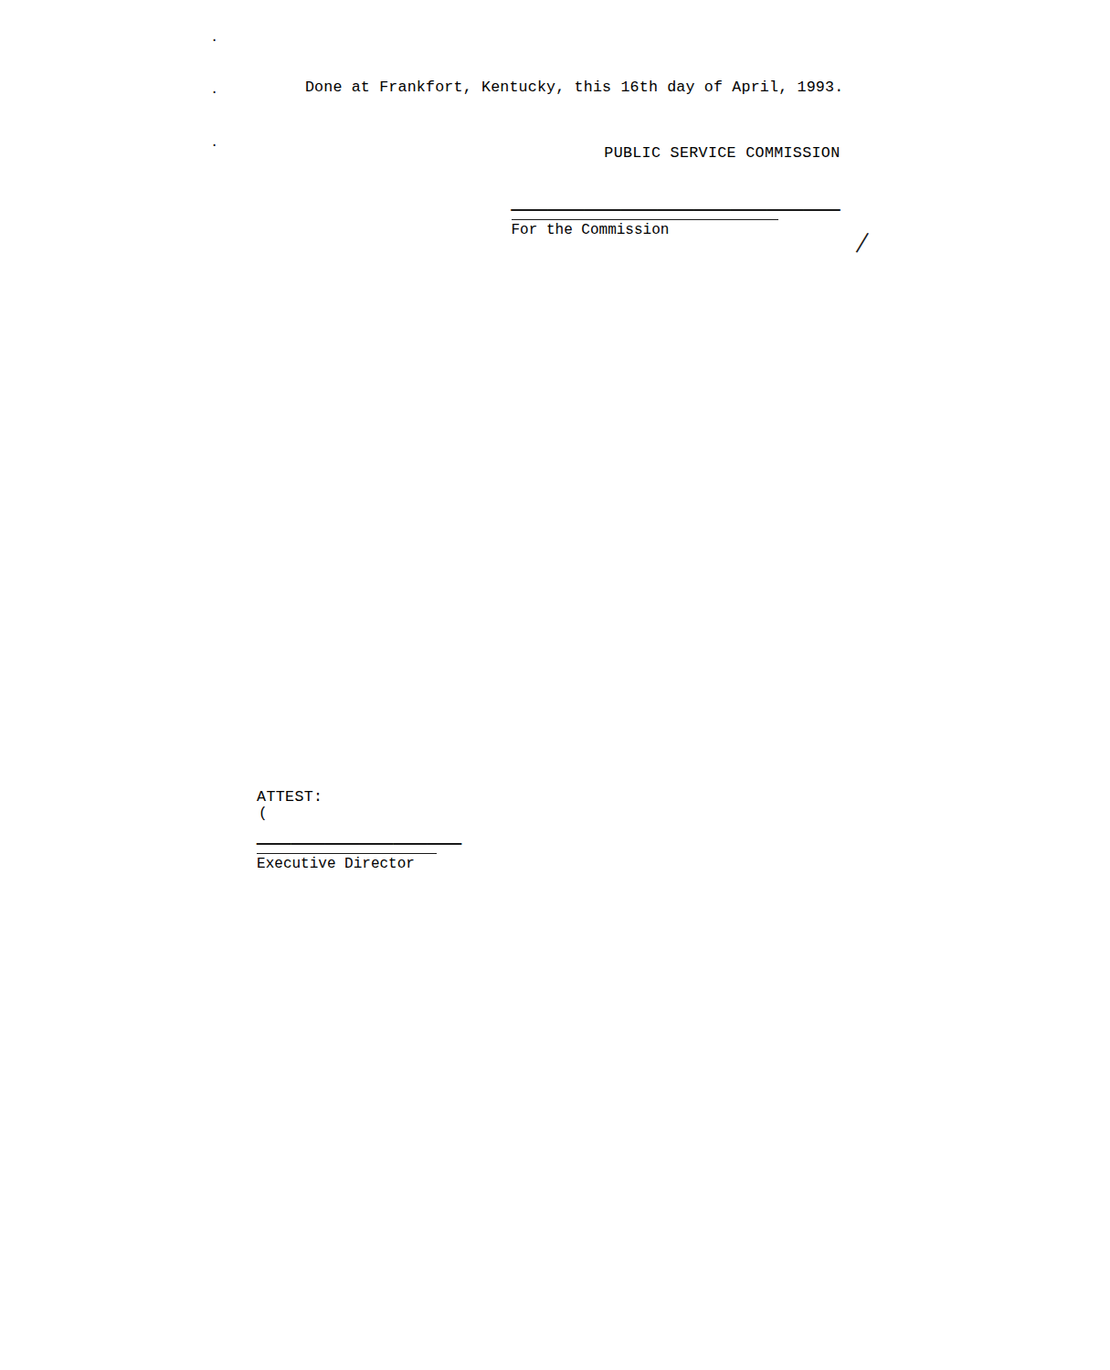. . .
Done at Frankfort, Kentucky, this 16th day of April, 1993.
PUBLIC SERVICE COMMISSION
—————————
For the Commission
/
ATTEST:
(
——————
Executive Director